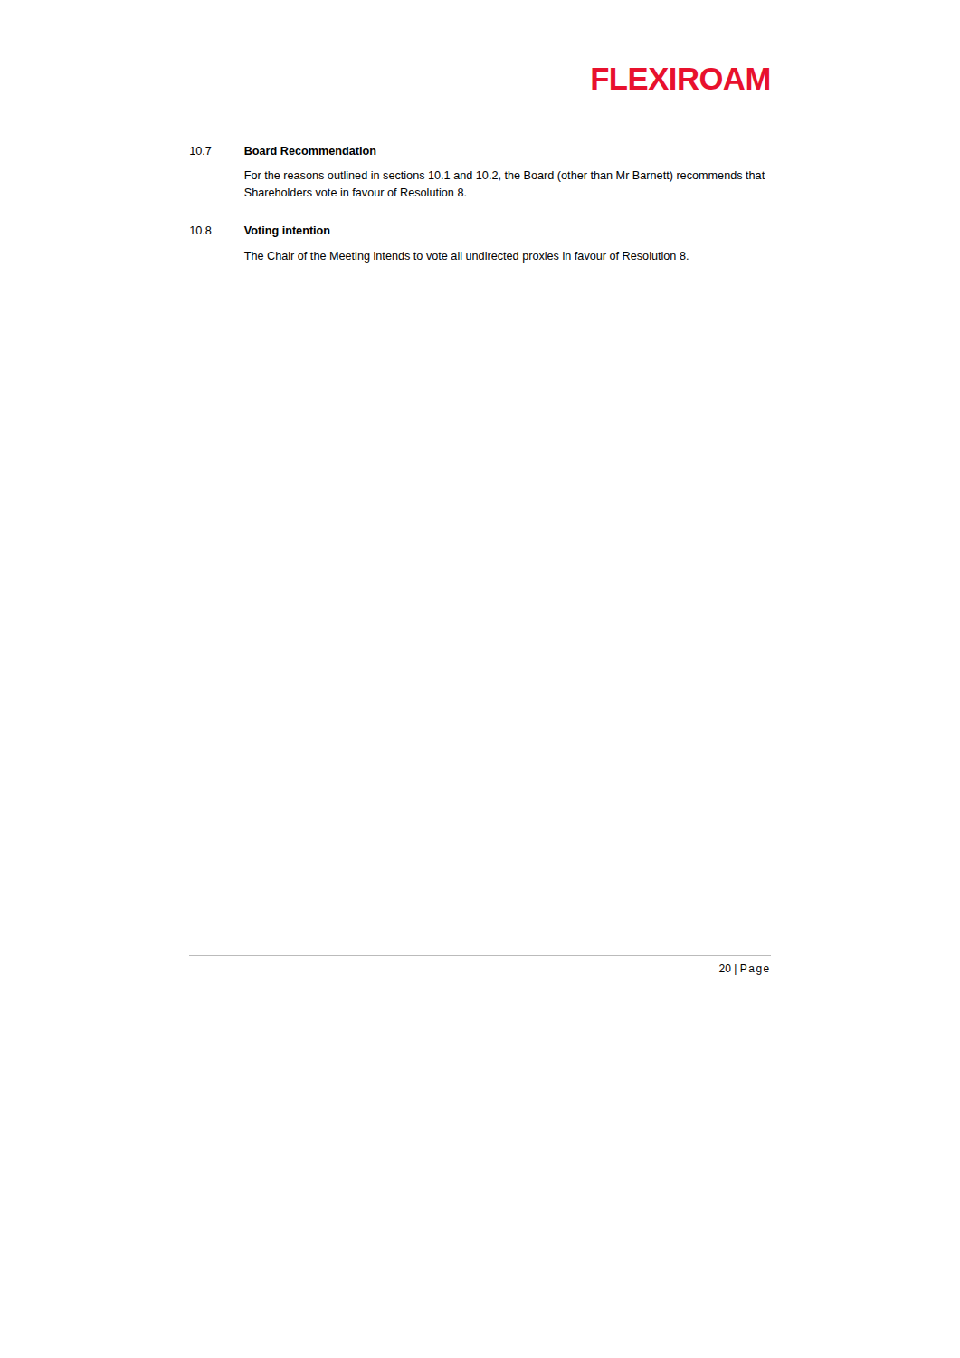FLEXI ROAM
10.7
Board Recommendation
For the reasons outlined in sections 10.1 and 10.2, the Board (other than Mr Barnett) recommends that Shareholders vote in favour of Resolution 8.
10.8
Voting intention
The Chair of the Meeting intends to vote all undirected proxies in favour of Resolution 8.
20 | Page